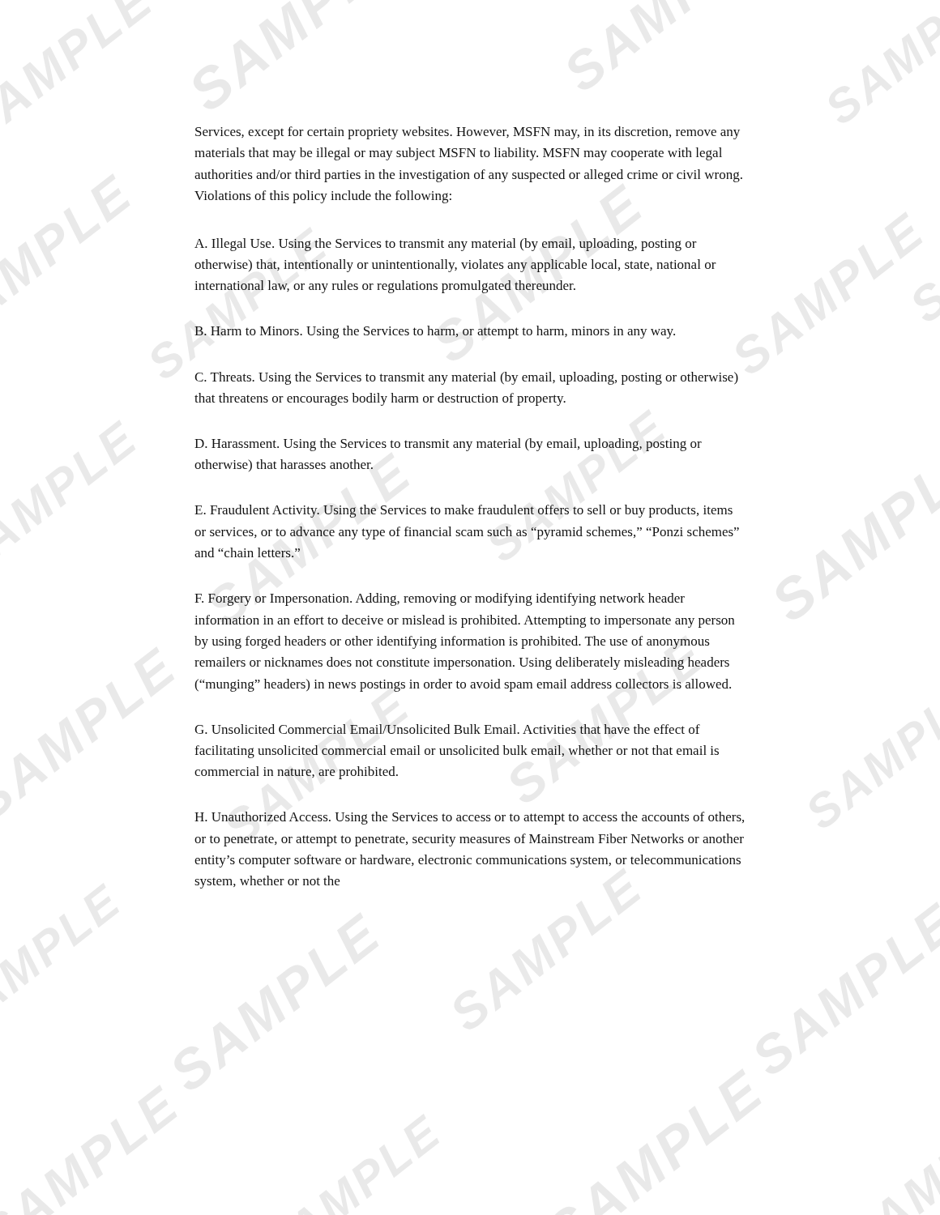SAMPLE SAMPLE SAMPLE SAMPLE SAMPLE SAMPLE SAMPLE SAMPLE SAMPLE SAMPLE SAMPLE SAMPLE SAMPLE SAMPLE SAMPLE SAMPLE SAMPLE SAMPLE SAMPLE SAMPLE SAMPLE SAMPLE SAMPLE SAMPLE SAMPLE
Services, except for certain propriety websites. However, MSFN may, in its discretion, remove any materials that may be illegal or may subject MSFN to liability. MSFN may cooperate with legal authorities and/or third parties in the investigation of any suspected or alleged crime or civil wrong. Violations of this policy include the following:
A. Illegal Use. Using the Services to transmit any material (by email, uploading, posting or otherwise) that, intentionally or unintentionally, violates any applicable local, state, national or international law, or any rules or regulations promulgated thereunder.
B. Harm to Minors. Using the Services to harm, or attempt to harm, minors in any way.
C. Threats. Using the Services to transmit any material (by email, uploading, posting or otherwise) that threatens or encourages bodily harm or destruction of property.
D. Harassment. Using the Services to transmit any material (by email, uploading, posting or otherwise) that harasses another.
E. Fraudulent Activity. Using the Services to make fraudulent offers to sell or buy products, items or services, or to advance any type of financial scam such as “pyramid schemes,” “Ponzi schemes” and “chain letters.”
F. Forgery or Impersonation. Adding, removing or modifying identifying network header information in an effort to deceive or mislead is prohibited. Attempting to impersonate any person by using forged headers or other identifying information is prohibited. The use of anonymous remailers or nicknames does not constitute impersonation. Using deliberately misleading headers (“munging” headers) in news postings in order to avoid spam email address collectors is allowed.
G. Unsolicited Commercial Email/Unsolicited Bulk Email. Activities that have the effect of facilitating unsolicited commercial email or unsolicited bulk email, whether or not that email is commercial in nature, are prohibited.
H. Unauthorized Access. Using the Services to access or to attempt to access the accounts of others, or to penetrate, or attempt to penetrate, security measures of Mainstream Fiber Networks or another entity’s computer software or hardware, electronic communications system, or telecommunications system, whether or not the